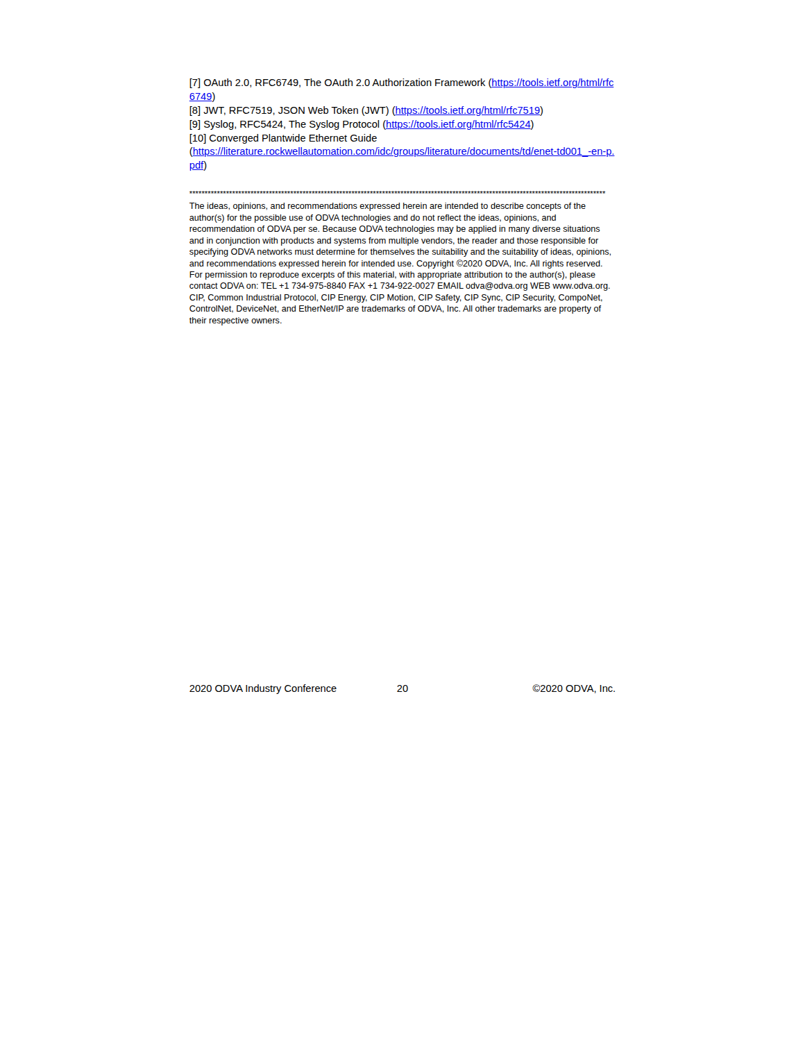[7] OAuth 2.0, RFC6749, The OAuth 2.0 Authorization Framework (https://tools.ietf.org/html/rfc6749)
[8] JWT, RFC7519, JSON Web Token (JWT) (https://tools.ietf.org/html/rfc7519)
[9] Syslog, RFC5424, The Syslog Protocol (https://tools.ietf.org/html/rfc5424)
[10] Converged Plantwide Ethernet Guide
(https://literature.rockwellautomation.com/idc/groups/literature/documents/td/enet-td001_-en-p.pdf)
****************************************************************************************************************************************
The ideas, opinions, and recommendations expressed herein are intended to describe concepts of the author(s) for the possible use of ODVA technologies and do not reflect the ideas, opinions, and recommendation of ODVA per se. Because ODVA technologies may be applied in many diverse situations and in conjunction with products and systems from multiple vendors, the reader and those responsible for specifying ODVA networks must determine for themselves the suitability and the suitability of ideas, opinions, and recommendations expressed herein for intended use. Copyright ©2020 ODVA, Inc. All rights reserved. For permission to reproduce excerpts of this material, with appropriate attribution to the author(s), please contact ODVA on: TEL +1 734-975-8840 FAX +1 734-922-0027 EMAIL odva@odva.org WEB www.odva.org. CIP, Common Industrial Protocol, CIP Energy, CIP Motion, CIP Safety, CIP Sync, CIP Security, CompoNet, ControlNet, DeviceNet, and EtherNet/IP are trademarks of ODVA, Inc. All other trademarks are property of their respective owners.
| 2020 ODVA Industry Conference | 20 | ©2020 ODVA, Inc. |